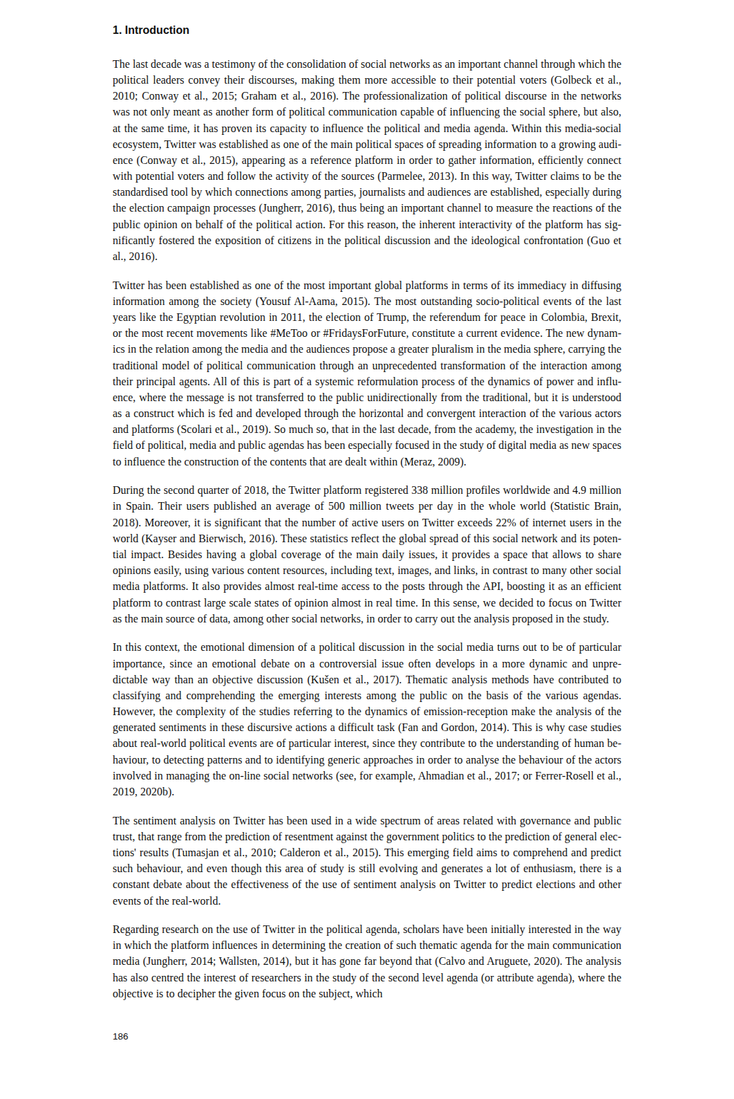1. Introduction
The last decade was a testimony of the consolidation of social networks as an important channel through which the political leaders convey their discourses, making them more accessible to their potential voters (Golbeck et al., 2010; Conway et al., 2015; Graham et al., 2016). The professionalization of political discourse in the networks was not only meant as another form of political communication capable of influencing the social sphere, but also, at the same time, it has proven its capacity to influence the political and media agenda. Within this media-social ecosystem, Twitter was established as one of the main political spaces of spreading information to a growing audience (Conway et al., 2015), appearing as a reference platform in order to gather information, efficiently connect with potential voters and follow the activity of the sources (Parmelee, 2013). In this way, Twitter claims to be the standardised tool by which connections among parties, journalists and audiences are established, especially during the election campaign processes (Jungherr, 2016), thus being an important channel to measure the reactions of the public opinion on behalf of the political action. For this reason, the inherent interactivity of the platform has significantly fostered the exposition of citizens in the political discussion and the ideological confrontation (Guo et al., 2016).
Twitter has been established as one of the most important global platforms in terms of its immediacy in diffusing information among the society (Yousuf Al-Aama, 2015). The most outstanding socio-political events of the last years like the Egyptian revolution in 2011, the election of Trump, the referendum for peace in Colombia, Brexit, or the most recent movements like #MeToo or #FridaysForFuture, constitute a current evidence. The new dynamics in the relation among the media and the audiences propose a greater pluralism in the media sphere, carrying the traditional model of political communication through an unprecedented transformation of the interaction among their principal agents. All of this is part of a systemic reformulation process of the dynamics of power and influence, where the message is not transferred to the public unidirectionally from the traditional, but it is understood as a construct which is fed and developed through the horizontal and convergent interaction of the various actors and platforms (Scolari et al., 2019). So much so, that in the last decade, from the academy, the investigation in the field of political, media and public agendas has been especially focused in the study of digital media as new spaces to influence the construction of the contents that are dealt within (Meraz, 2009).
During the second quarter of 2018, the Twitter platform registered 338 million profiles worldwide and 4.9 million in Spain. Their users published an average of 500 million tweets per day in the whole world (Statistic Brain, 2018). Moreover, it is significant that the number of active users on Twitter exceeds 22% of internet users in the world (Kayser and Bierwisch, 2016). These statistics reflect the global spread of this social network and its potential impact. Besides having a global coverage of the main daily issues, it provides a space that allows to share opinions easily, using various content resources, including text, images, and links, in contrast to many other social media platforms. It also provides almost real-time access to the posts through the API, boosting it as an efficient platform to contrast large scale states of opinion almost in real time. In this sense, we decided to focus on Twitter as the main source of data, among other social networks, in order to carry out the analysis proposed in the study.
In this context, the emotional dimension of a political discussion in the social media turns out to be of particular importance, since an emotional debate on a controversial issue often develops in a more dynamic and unpredictable way than an objective discussion (Kušen et al., 2017). Thematic analysis methods have contributed to classifying and comprehending the emerging interests among the public on the basis of the various agendas. However, the complexity of the studies referring to the dynamics of emission-reception make the analysis of the generated sentiments in these discursive actions a difficult task (Fan and Gordon, 2014). This is why case studies about real-world political events are of particular interest, since they contribute to the understanding of human behaviour, to detecting patterns and to identifying generic approaches in order to analyse the behaviour of the actors involved in managing the on-line social networks (see, for example, Ahmadian et al., 2017; or Ferrer-Rosell et al., 2019, 2020b).
The sentiment analysis on Twitter has been used in a wide spectrum of areas related with governance and public trust, that range from the prediction of resentment against the government politics to the prediction of general elections' results (Tumasjan et al., 2010; Calderon et al., 2015). This emerging field aims to comprehend and predict such behaviour, and even though this area of study is still evolving and generates a lot of enthusiasm, there is a constant debate about the effectiveness of the use of sentiment analysis on Twitter to predict elections and other events of the real-world.
Regarding research on the use of Twitter in the political agenda, scholars have been initially interested in the way in which the platform influences in determining the creation of such thematic agenda for the main communication media (Jungherr, 2014; Wallsten, 2014), but it has gone far beyond that (Calvo and Aruguete, 2020). The analysis has also centred the interest of researchers in the study of the second level agenda (or attribute agenda), where the objective is to decipher the given focus on the subject, which
186